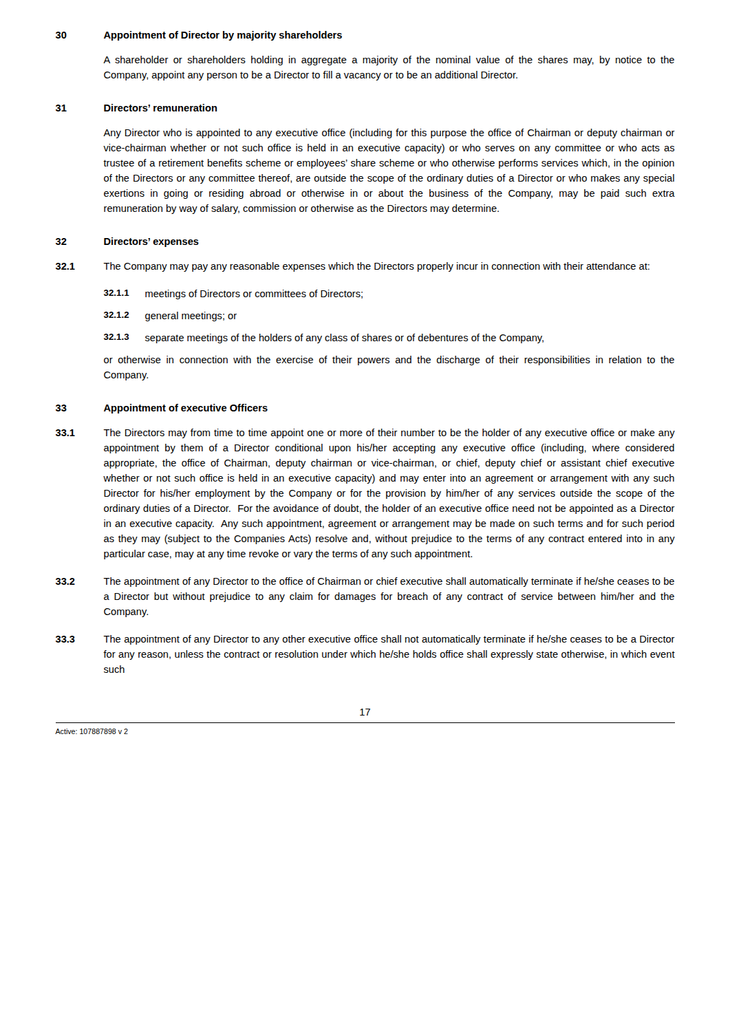30
Appointment of Director by majority shareholders
A shareholder or shareholders holding in aggregate a majority of the nominal value of the shares may, by notice to the Company, appoint any person to be a Director to fill a vacancy or to be an additional Director.
31
Directors’ remuneration
Any Director who is appointed to any executive office (including for this purpose the office of Chairman or deputy chairman or vice-chairman whether or not such office is held in an executive capacity) or who serves on any committee or who acts as trustee of a retirement benefits scheme or employees’ share scheme or who otherwise performs services which, in the opinion of the Directors or any committee thereof, are outside the scope of the ordinary duties of a Director or who makes any special exertions in going or residing abroad or otherwise in or about the business of the Company, may be paid such extra remuneration by way of salary, commission or otherwise as the Directors may determine.
32
Directors’ expenses
32.1
The Company may pay any reasonable expenses which the Directors properly incur in connection with their attendance at:
32.1.1
meetings of Directors or committees of Directors;
32.1.2
general meetings; or
32.1.3
separate meetings of the holders of any class of shares or of debentures of the Company,
or otherwise in connection with the exercise of their powers and the discharge of their responsibilities in relation to the Company.
33
Appointment of executive Officers
33.1
The Directors may from time to time appoint one or more of their number to be the holder of any executive office or make any appointment by them of a Director conditional upon his/her accepting any executive office (including, where considered appropriate, the office of Chairman, deputy chairman or vice-chairman, or chief, deputy chief or assistant chief executive whether or not such office is held in an executive capacity) and may enter into an agreement or arrangement with any such Director for his/her employment by the Company or for the provision by him/her of any services outside the scope of the ordinary duties of a Director. For the avoidance of doubt, the holder of an executive office need not be appointed as a Director in an executive capacity. Any such appointment, agreement or arrangement may be made on such terms and for such period as they may (subject to the Companies Acts) resolve and, without prejudice to the terms of any contract entered into in any particular case, may at any time revoke or vary the terms of any such appointment.
33.2
The appointment of any Director to the office of Chairman or chief executive shall automatically terminate if he/she ceases to be a Director but without prejudice to any claim for damages for breach of any contract of service between him/her and the Company.
33.3
The appointment of any Director to any other executive office shall not automatically terminate if he/she ceases to be a Director for any reason, unless the contract or resolution under which he/she holds office shall expressly state otherwise, in which event such
17
Active: 107887898 v 2